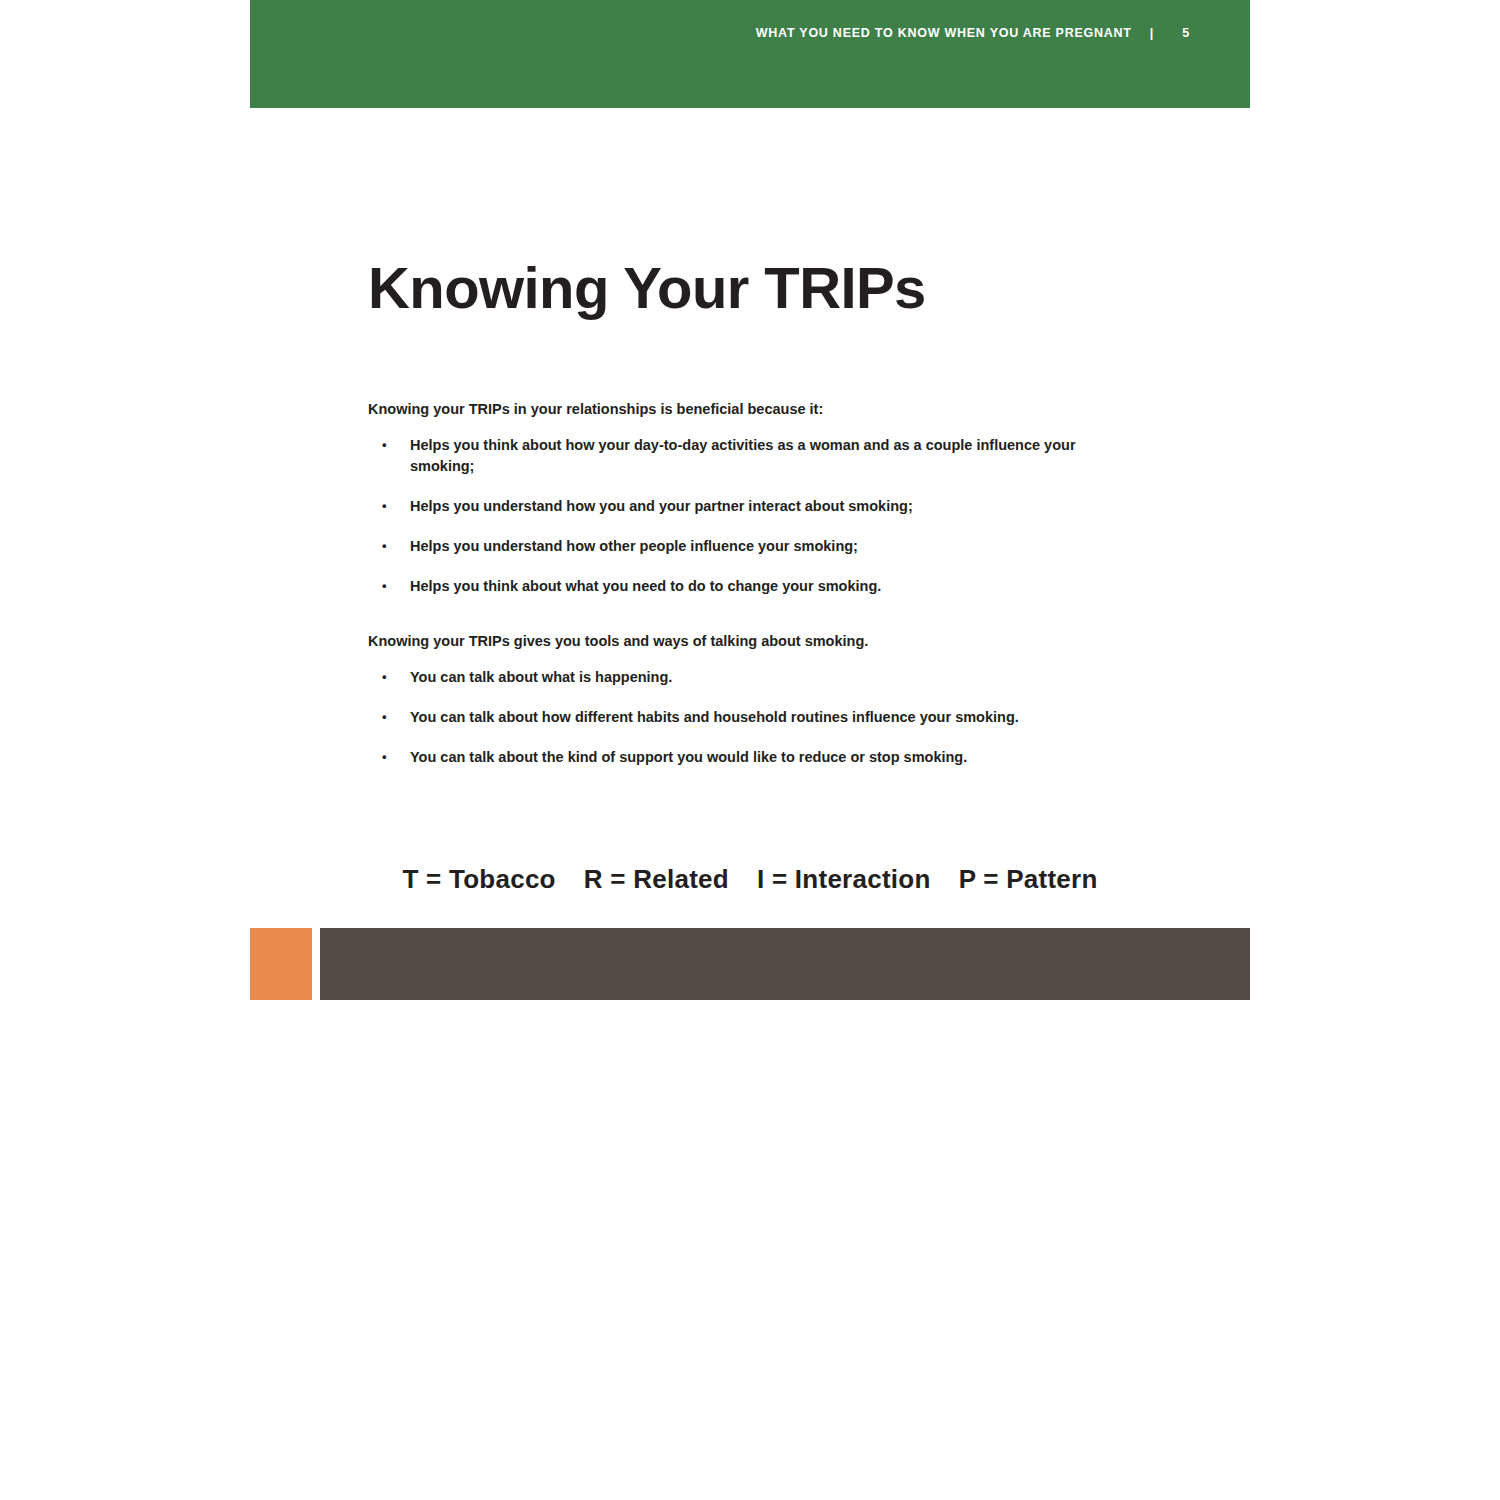WHAT YOU NEED TO KNOW WHEN YOU ARE PREGNANT|5
Knowing Your TRIPs
Knowing your TRIPs in your relationships is beneficial because it:
Helps you think about how your day-to-day activities as a woman and as a couple influence your smoking;
Helps you understand how you and your partner interact about smoking;
Helps you understand how other people influence your smoking;
Helps you think about what you need to do to change your smoking.
Knowing your TRIPs gives you tools and ways of talking about smoking.
You can talk about what is happening.
You can talk about how different habits and household routines influence your smoking.
You can talk about the kind of support you would like to reduce or stop smoking.
T = Tobacco R = Related I = Interaction P = Pattern